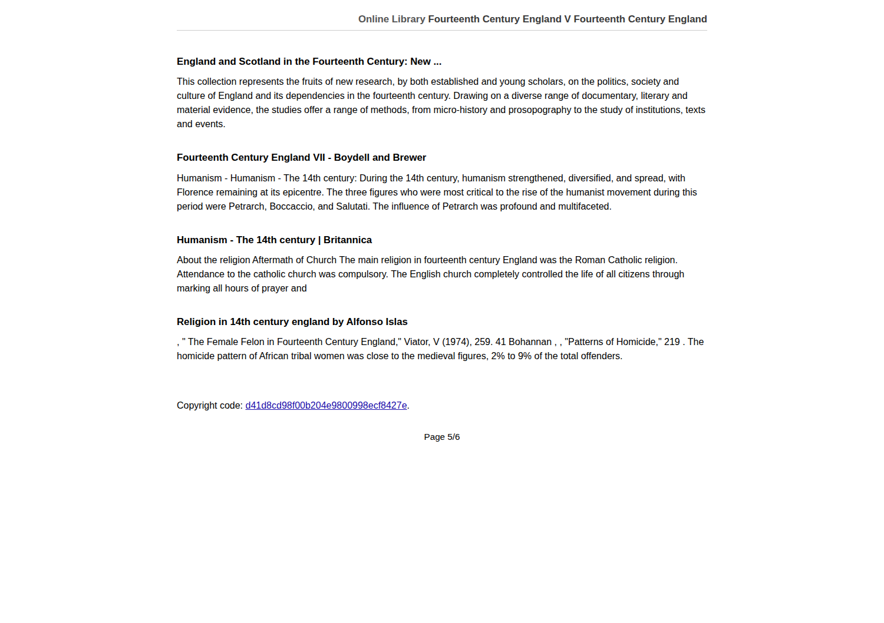Online Library Fourteenth Century England V Fourteenth Century England
England and Scotland in the Fourteenth Century: New ...
This collection represents the fruits of new research, by both established and young scholars, on the politics, society and culture of England and its dependencies in the fourteenth century. Drawing on a diverse range of documentary, literary and material evidence, the studies offer a range of methods, from micro-history and prosopography to the study of institutions, texts and events.
Fourteenth Century England VII - Boydell and Brewer
Humanism - Humanism - The 14th century: During the 14th century, humanism strengthened, diversified, and spread, with Florence remaining at its epicentre. The three figures who were most critical to the rise of the humanist movement during this period were Petrarch, Boccaccio, and Salutati. The influence of Petrarch was profound and multifaceted.
Humanism - The 14th century | Britannica
About the religion Aftermath of Church The main religion in fourteenth century England was the Roman Catholic religion. Attendance to the catholic church was compulsory. The English church completely controlled the life of all citizens through marking all hours of prayer and
Religion in 14th century england by Alfonso Islas
, " The Female Felon in Fourteenth Century England," Viator, V (1974), 259. 41 Bohannan , , "Patterns of Homicide," 219 . The homicide pattern of African tribal women was close to the medieval figures, 2% to 9% of the total offenders.
Copyright code: d41d8cd98f00b204e9800998ecf8427e.
Page 5/6